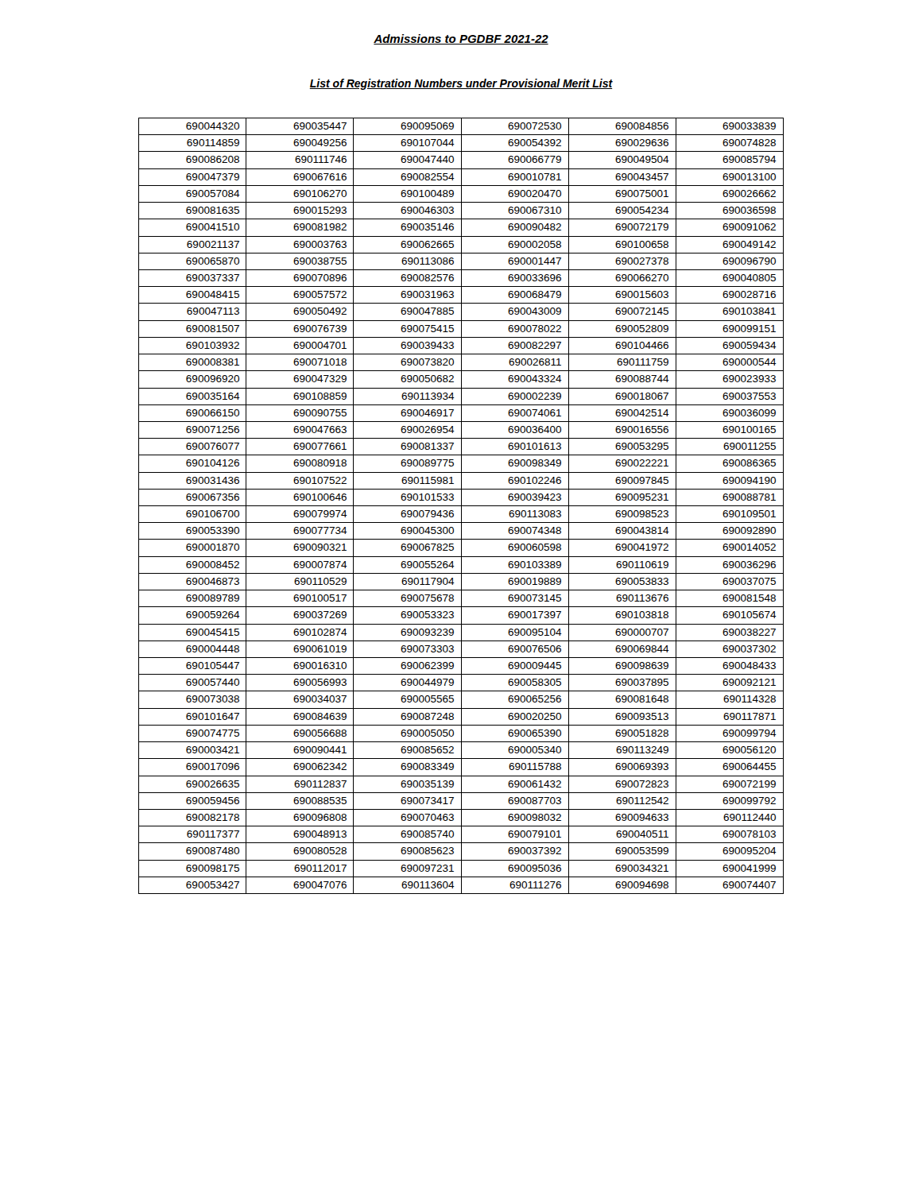Admissions to PGDBF 2021-22
List of Registration Numbers under Provisional Merit List
| 690044320 | 690035447 | 690095069 | 690072530 | 690084856 | 690033839 |
| 690114859 | 690049256 | 690107044 | 690054392 | 690029636 | 690074828 |
| 690086208 | 690111746 | 690047440 | 690066779 | 690049504 | 690085794 |
| 690047379 | 690067616 | 690082554 | 690010781 | 690043457 | 690013100 |
| 690057084 | 690106270 | 690100489 | 690020470 | 690075001 | 690026662 |
| 690081635 | 690015293 | 690046303 | 690067310 | 690054234 | 690036598 |
| 690041510 | 690081982 | 690035146 | 690090482 | 690072179 | 690091062 |
| 690021137 | 690003763 | 690062665 | 690002058 | 690100658 | 690049142 |
| 690065870 | 690038755 | 690113086 | 690001447 | 690027378 | 690096790 |
| 690037337 | 690070896 | 690082576 | 690033696 | 690066270 | 690040805 |
| 690048415 | 690057572 | 690031963 | 690068479 | 690015603 | 690028716 |
| 690047113 | 690050492 | 690047885 | 690043009 | 690072145 | 690103841 |
| 690081507 | 690076739 | 690075415 | 690078022 | 690052809 | 690099151 |
| 690103932 | 690004701 | 690039433 | 690082297 | 690104466 | 690059434 |
| 690008381 | 690071018 | 690073820 | 690026811 | 690111759 | 690000544 |
| 690096920 | 690047329 | 690050682 | 690043324 | 690088744 | 690023933 |
| 690035164 | 690108859 | 690113934 | 690002239 | 690018067 | 690037553 |
| 690066150 | 690090755 | 690046917 | 690074061 | 690042514 | 690036099 |
| 690071256 | 690047663 | 690026954 | 690036400 | 690016556 | 690100165 |
| 690076077 | 690077661 | 690081337 | 690101613 | 690053295 | 690011255 |
| 690104126 | 690080918 | 690089775 | 690098349 | 690022221 | 690086365 |
| 690031436 | 690107522 | 690115981 | 690102246 | 690097845 | 690094190 |
| 690067356 | 690100646 | 690101533 | 690039423 | 690095231 | 690088781 |
| 690106700 | 690079974 | 690079436 | 690113083 | 690098523 | 690109501 |
| 690053390 | 690077734 | 690045300 | 690074348 | 690043814 | 690092890 |
| 690001870 | 690090321 | 690067825 | 690060598 | 690041972 | 690014052 |
| 690008452 | 690007874 | 690055264 | 690103389 | 690110619 | 690036296 |
| 690046873 | 690110529 | 690117904 | 690019889 | 690053833 | 690037075 |
| 690089789 | 690100517 | 690075678 | 690073145 | 690113676 | 690081548 |
| 690059264 | 690037269 | 690053323 | 690017397 | 690103818 | 690105674 |
| 690045415 | 690102874 | 690093239 | 690095104 | 690000707 | 690038227 |
| 690004448 | 690061019 | 690073303 | 690076506 | 690069844 | 690037302 |
| 690105447 | 690016310 | 690062399 | 690009445 | 690098639 | 690048433 |
| 690057440 | 690056993 | 690044979 | 690058305 | 690037895 | 690092121 |
| 690073038 | 690034037 | 690005565 | 690065256 | 690081648 | 690114328 |
| 690101647 | 690084639 | 690087248 | 690020250 | 690093513 | 690117871 |
| 690074775 | 690056688 | 690005050 | 690065390 | 690051828 | 690099794 |
| 690003421 | 690090441 | 690085652 | 690005340 | 690113249 | 690056120 |
| 690017096 | 690062342 | 690083349 | 690115788 | 690069393 | 690064455 |
| 690026635 | 690112837 | 690035139 | 690061432 | 690072823 | 690072199 |
| 690059456 | 690088535 | 690073417 | 690087703 | 690112542 | 690099792 |
| 690082178 | 690096808 | 690070463 | 690098032 | 690094633 | 690112440 |
| 690117377 | 690048913 | 690085740 | 690079101 | 690040511 | 690078103 |
| 690087480 | 690080528 | 690085623 | 690037392 | 690053599 | 690095204 |
| 690098175 | 690112017 | 690097231 | 690095036 | 690034321 | 690041999 |
| 690053427 | 690047076 | 690113604 | 690111276 | 690094698 | 690074407 |